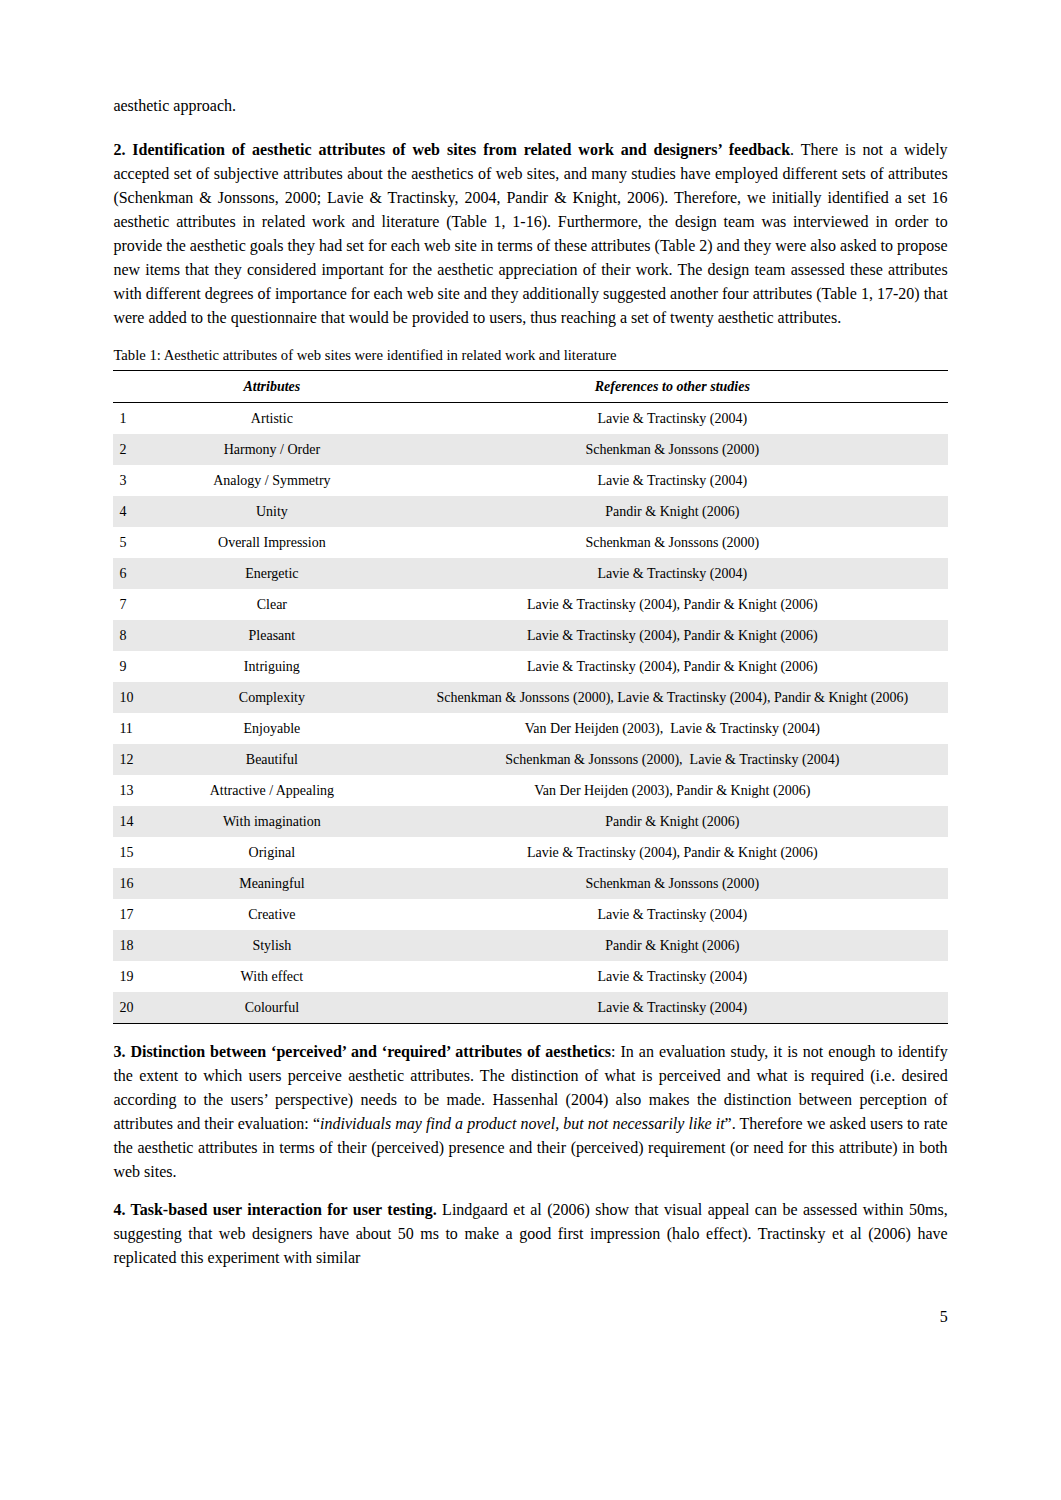aesthetic approach.
2. Identification of aesthetic attributes of web sites from related work and designers’ feedback. There is not a widely accepted set of subjective attributes about the aesthetics of web sites, and many studies have employed different sets of attributes (Schenkman & Jonssons, 2000; Lavie & Tractinsky, 2004, Pandir & Knight, 2006). Therefore, we initially identified a set 16 aesthetic attributes in related work and literature (Table 1, 1-16). Furthermore, the design team was interviewed in order to provide the aesthetic goals they had set for each web site in terms of these attributes (Table 2) and they were also asked to propose new items that they considered important for the aesthetic appreciation of their work. The design team assessed these attributes with different degrees of importance for each web site and they additionally suggested another four attributes (Table 1, 17-20) that were added to the questionnaire that would be provided to users, thus reaching a set of twenty aesthetic attributes.
Table 1: Aesthetic attributes of web sites were identified in related work and literature
| | Attributes | References to other studies |
| --- | --- | --- |
| 1 | Artistic | Lavie & Tractinsky (2004) |
| 2 | Harmony / Order | Schenkman & Jonssons (2000) |
| 3 | Analogy / Symmetry | Lavie & Tractinsky (2004) |
| 4 | Unity | Pandir & Knight (2006) |
| 5 | Overall Impression | Schenkman & Jonssons (2000) |
| 6 | Energetic | Lavie & Tractinsky (2004) |
| 7 | Clear | Lavie & Tractinsky (2004), Pandir & Knight (2006) |
| 8 | Pleasant | Lavie & Tractinsky (2004), Pandir & Knight (2006) |
| 9 | Intriguing | Lavie & Tractinsky (2004), Pandir & Knight (2006) |
| 10 | Complexity | Schenkman & Jonssons (2000), Lavie & Tractinsky (2004), Pandir & Knight (2006) |
| 11 | Enjoyable | Van Der Heijden (2003), Lavie & Tractinsky (2004) |
| 12 | Beautiful | Schenkman & Jonssons (2000), Lavie & Tractinsky (2004) |
| 13 | Attractive / Appealing | Van Der Heijden (2003), Pandir & Knight (2006) |
| 14 | With imagination | Pandir & Knight (2006) |
| 15 | Original | Lavie & Tractinsky (2004), Pandir & Knight (2006) |
| 16 | Meaningful | Schenkman & Jonssons (2000) |
| 17 | Creative | Lavie & Tractinsky (2004) |
| 18 | Stylish | Pandir & Knight (2006) |
| 19 | With effect | Lavie & Tractinsky (2004) |
| 20 | Colourful | Lavie & Tractinsky (2004) |
3. Distinction between ‘perceived’ and ‘required’ attributes of aesthetics: In an evaluation study, it is not enough to identify the extent to which users perceive aesthetic attributes. The distinction of what is perceived and what is required (i.e. desired according to the users’ perspective) needs to be made. Hassenhal (2004) also makes the distinction between perception of attributes and their evaluation: “individuals may find a product novel, but not necessarily like it”. Therefore we asked users to rate the aesthetic attributes in terms of their (perceived) presence and their (perceived) requirement (or need for this attribute) in both web sites.
4. Task-based user interaction for user testing. Lindgaard et al (2006) show that visual appeal can be assessed within 50ms, suggesting that web designers have about 50 ms to make a good first impression (halo effect). Tractinsky et al (2006) have replicated this experiment with similar
5